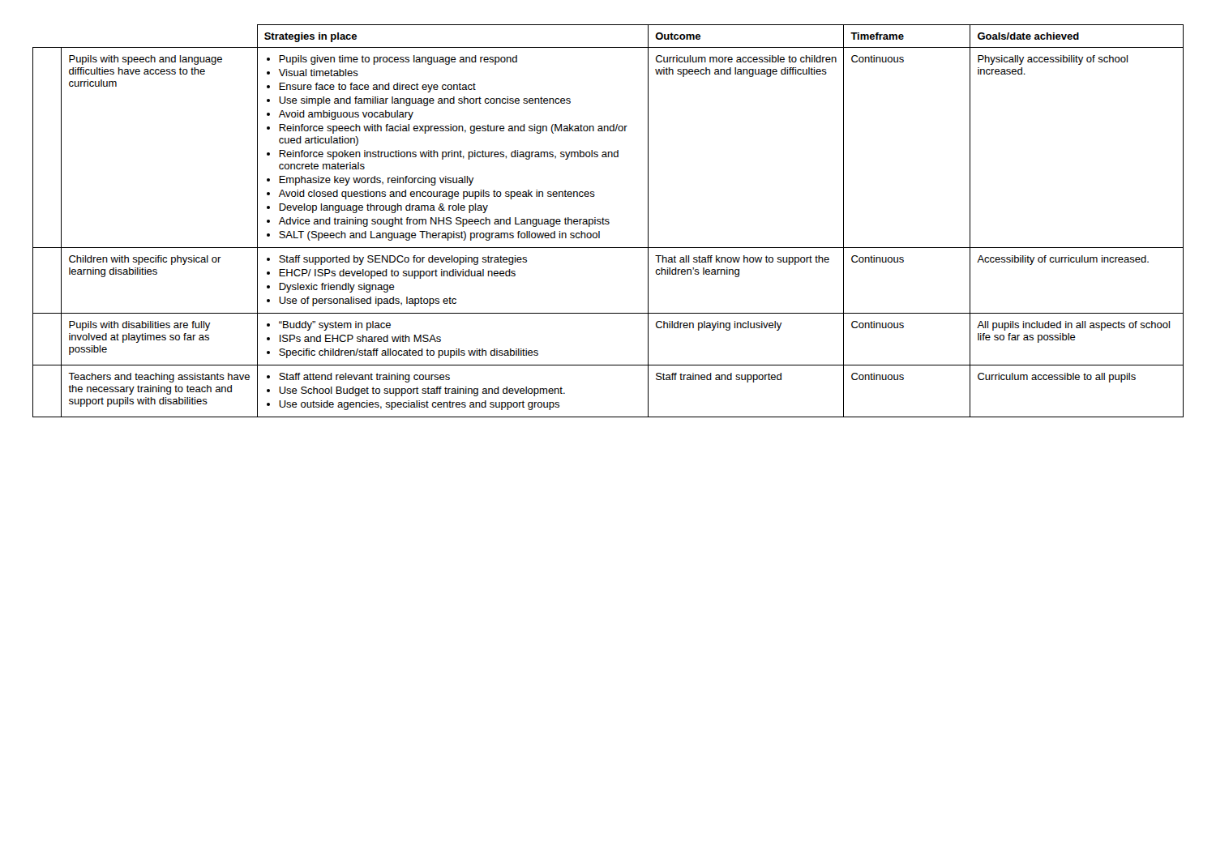| | | Strategies in place | Outcome | Timeframe | Goals/date achieved |
| --- | --- | --- | --- | --- | --- |
| | Pupils with speech and language difficulties have access to the curriculum | Pupils given time to process language and respond Visual timetables Ensure face to face and direct eye contact Use simple and familiar language and short concise sentences Avoid ambiguous vocabulary Reinforce speech with facial expression, gesture and sign (Makaton and/or cued articulation) Reinforce spoken instructions with print, pictures, diagrams, symbols and concrete materials Emphasize key words, reinforcing visually Avoid closed questions and encourage pupils to speak in sentences Develop language through drama & role play Advice and training sought from NHS Speech and Language therapists SALT (Speech and Language Therapist) programs followed in school | Curriculum more accessible to children with speech and language difficulties | Continuous | Physically accessibility of school increased. |
| | Children with specific physical or learning disabilities | Staff supported by SENDCo for developing strategies EHCP/ ISPs developed to support individual needs Dyslexic friendly signage Use of personalised ipads, laptops etc | That all staff know how to support the children’s learning | Continuous | Accessibility of curriculum increased. |
| | Pupils with disabilities are fully involved at playtimes so far as possible | “Buddy” system in place ISPs and EHCP shared with MSAs Specific children/staff allocated to pupils with disabilities | Children playing inclusively | Continuous | All pupils included in all aspects of school life so far as possible |
| | Teachers and teaching assistants have the necessary training to teach and support pupils with disabilities | Staff attend relevant training courses Use School Budget to support staff training and development. Use outside agencies, specialist centres and support groups | Staff trained and supported | Continuous | Curriculum accessible to all pupils |